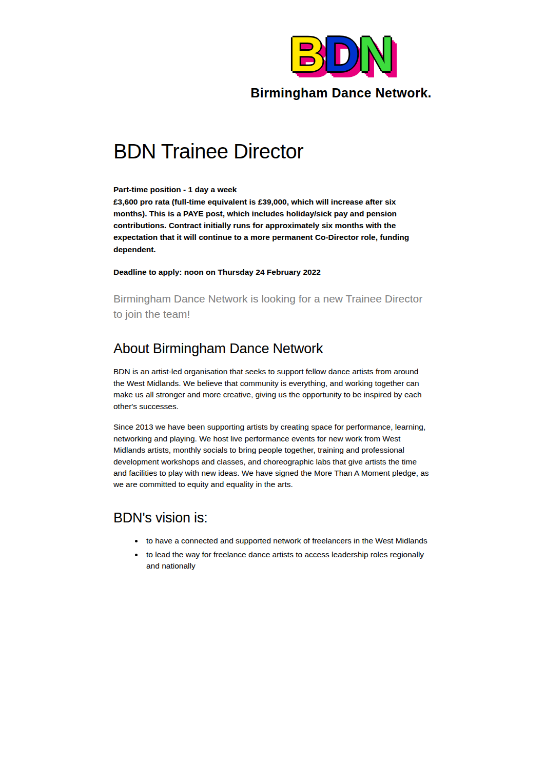BDN
Birmingham Dance Network.
BDN Trainee Director
Part-time position - 1 day a week
£3,600 pro rata (full-time equivalent is £39,000, which will increase after six months). This is a PAYE post, which includes holiday/sick pay and pension contributions. Contract initially runs for approximately six months with the expectation that it will continue to a more permanent Co-Director role, funding dependent.
Deadline to apply: noon on Thursday 24 February 2022
Birmingham Dance Network is looking for a new Trainee Director to join the team!
About Birmingham Dance Network
BDN is an artist-led organisation that seeks to support fellow dance artists from around the West Midlands. We believe that community is everything, and working together can make us all stronger and more creative, giving us the opportunity to be inspired by each other's successes.
Since 2013 we have been supporting artists by creating space for performance, learning, networking and playing. We host live performance events for new work from West Midlands artists, monthly socials to bring people together, training and professional development workshops and classes, and choreographic labs that give artists the time and facilities to play with new ideas. We have signed the More Than A Moment pledge, as we are committed to equity and equality in the arts.
BDN's vision is:
to have a connected and supported network of freelancers in the West Midlands
to lead the way for freelance dance artists to access leadership roles regionally and nationally